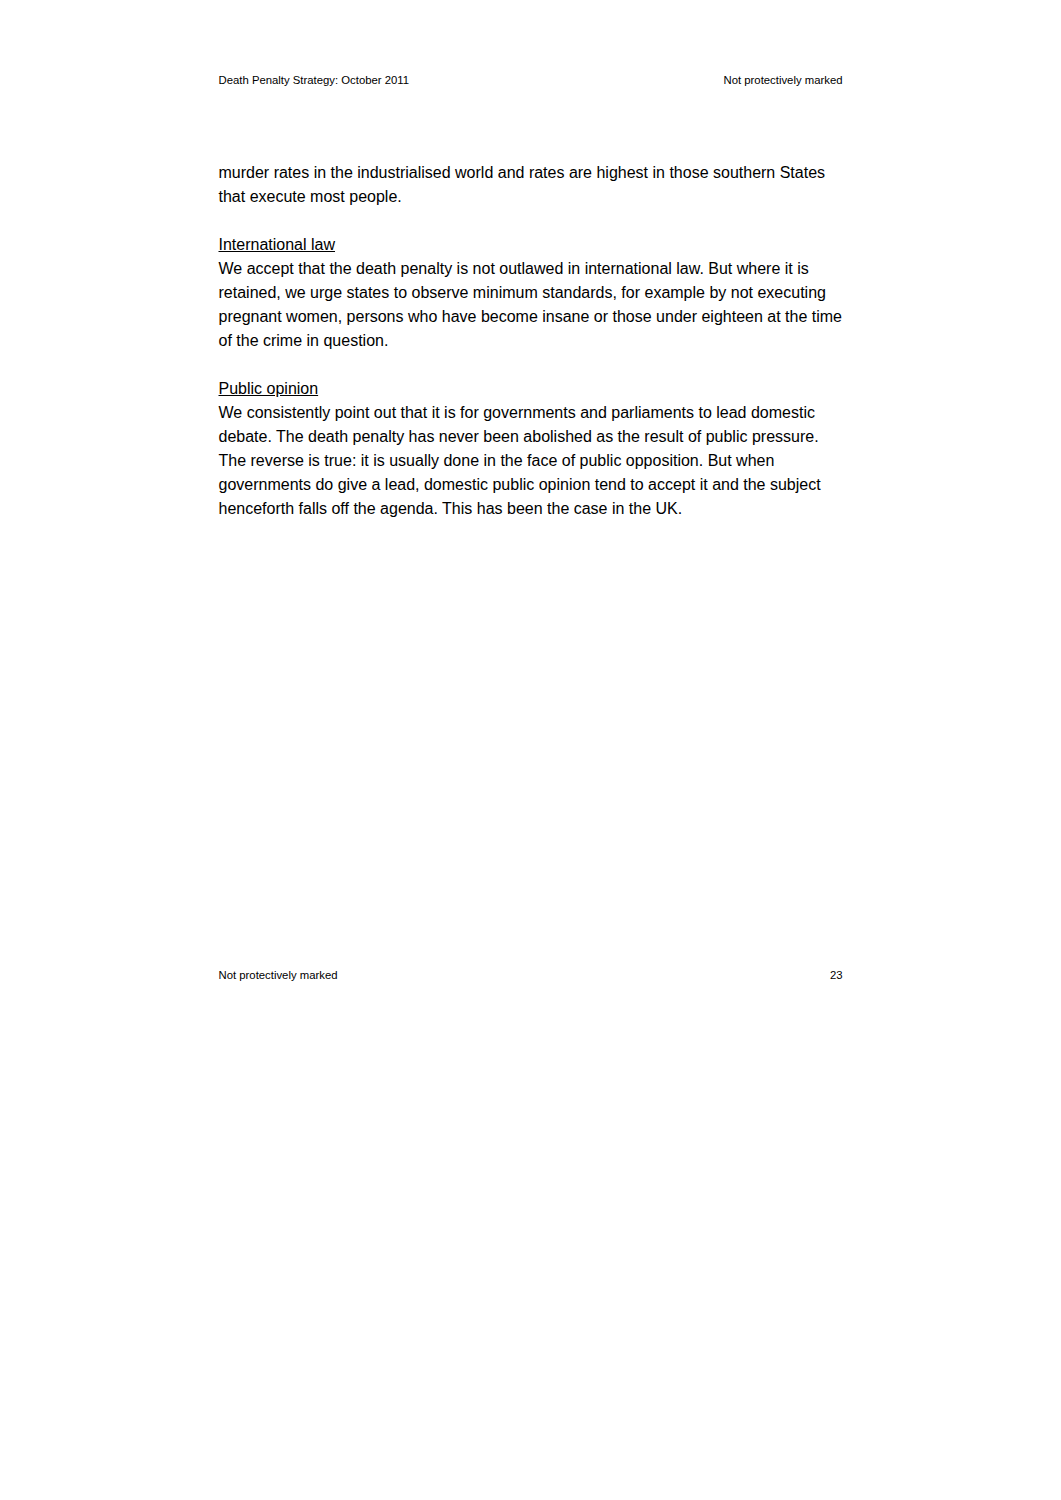Death Penalty Strategy: October 2011 Not protectively marked
murder rates in the industrialised world and rates are highest in those southern States that execute most people.
International law
We accept that the death penalty is not outlawed in international law. But where it is retained, we urge states to observe minimum standards, for example by not executing pregnant women, persons who have become insane or those under eighteen at the time of the crime in question.
Public opinion
We consistently point out that it is for governments and parliaments to lead domestic debate. The death penalty has never been abolished as the result of public pressure. The reverse is true: it is usually done in the face of public opposition. But when governments do give a lead, domestic public opinion tend to accept it and the subject henceforth falls off the agenda. This has been the case in the UK.
Not protectively marked 23